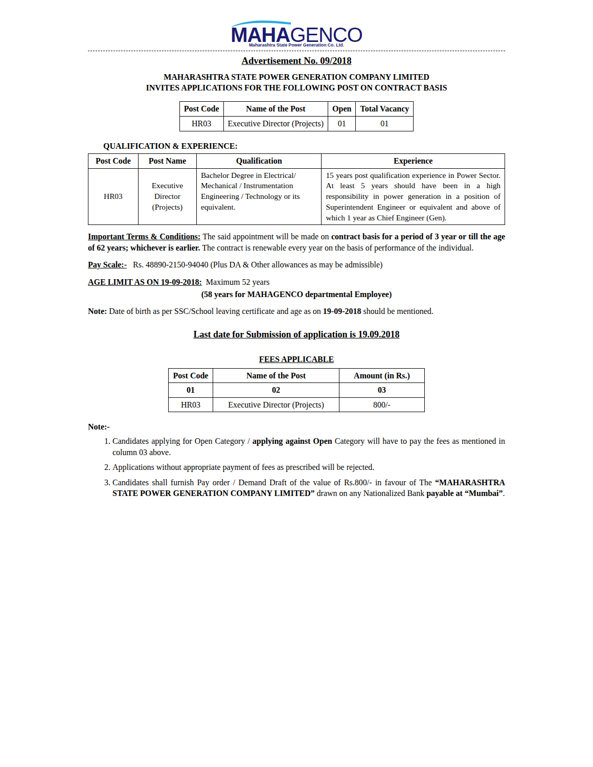MAHA GENCO Maharashtra State Power Generation Co. Ltd.
Advertisement No. 09/2018
MAHARASHTRA STATE POWER GENERATION COMPANY LIMITED
INVITES APPLICATIONS FOR THE FOLLOWING POST ON CONTRACT BASIS
| Post Code | Name of the Post | Open | Total Vacancy |
| --- | --- | --- | --- |
| HR03 | Executive Director (Projects) | 01 | 01 |
QUALIFICATION & EXPERIENCE:
| Post Code | Post Name | Qualification | Experience |
| --- | --- | --- | --- |
| HR03 | Executive Director (Projects) | Bachelor Degree in Electrical/ Mechanical / Instrumentation Engineering / Technology or its equivalent. | 15 years post qualification experience in Power Sector. At least 5 years should have been in a high responsibility in power generation in a position of Superintendent Engineer or equivalent and above of which 1 year as Chief Engineer (Gen). |
Important Terms & Conditions: The said appointment will be made on contract basis for a period of 3 year or till the age of 62 years; whichever is earlier. The contract is renewable every year on the basis of performance of the individual.
Pay Scale:- Rs. 48890-2150-94040 (Plus DA & Other allowances as may be admissible)
AGE LIMIT AS ON 19-09-2018: Maximum 52 years
(58 years for MAHAGENCO departmental Employee)
Note: Date of birth as per SSC/School leaving certificate and age as on 19-09-2018 should be mentioned.
Last date for Submission of application is 19.09.2018
FEES APPLICABLE
| Post Code | Name of the Post | Amount (in Rs.) |
| --- | --- | --- |
| 01 | 02 | 03 |
| HR03 | Executive Director (Projects) | 800/- |
Note:-
Candidates applying for Open Category / applying against Open Category will have to pay the fees as mentioned in column 03 above.
Applications without appropriate payment of fees as prescribed will be rejected.
Candidates shall furnish Pay order / Demand Draft of the value of Rs.800/- in favour of The “MAHARASHTRA STATE POWER GENERATION COMPANY LIMITED” drawn on any Nationalized Bank payable at “Mumbai”.